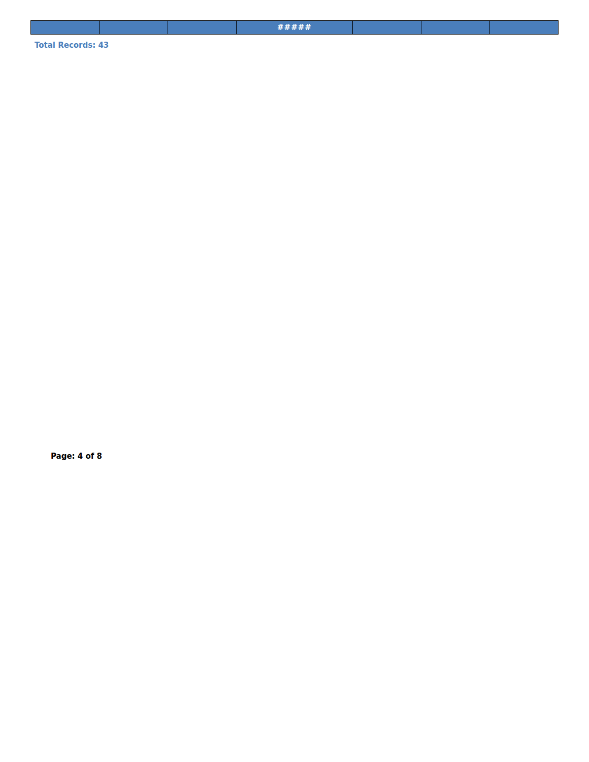| | | | ##### | | | |
Total Records: 43
Page: 4 of 8